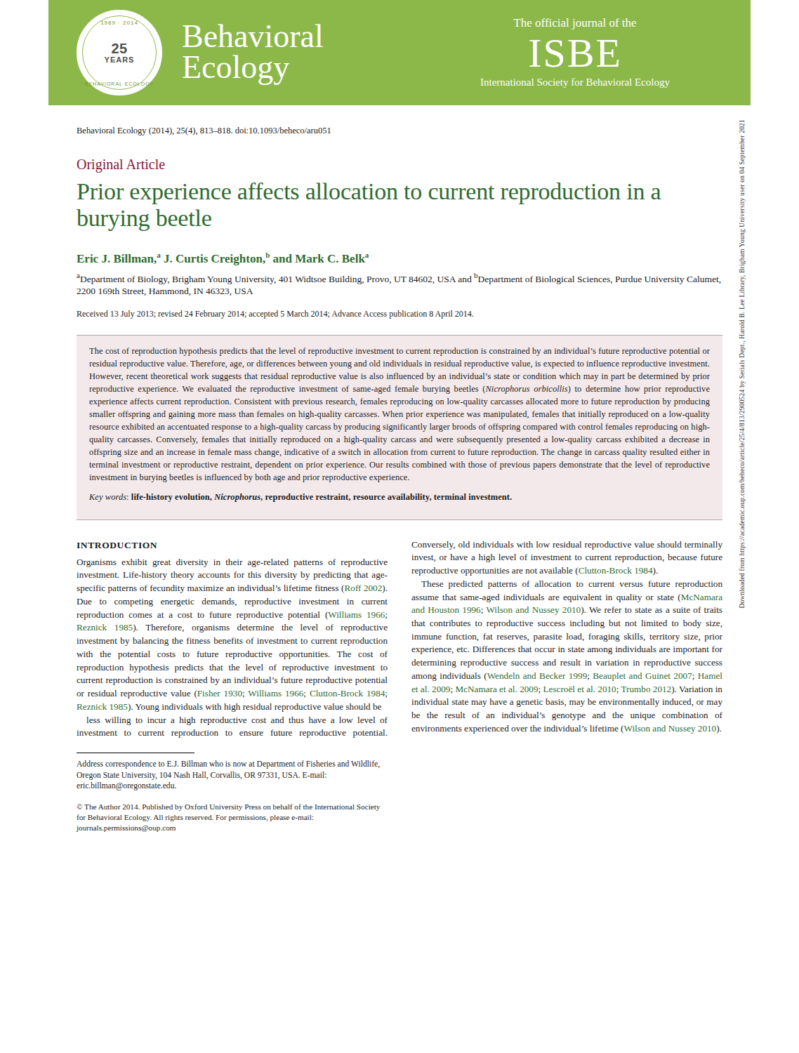1989 · 2014
25
YEARS
BEHAVIORAL ECOLOGY
Behavioral Ecology
The official journal of the
ISBE
International Society for Behavioral Ecology
Downloaded from https://academic.oup.com/beheco/article/25/4/813/2900524 by Serials Dept., Harold B. Lee Library, Brigham Young University user on 04 September 2021
Behavioral Ecology (2014), 25(4), 813–818. doi:10.1093/beheco/aru051
Original Article
Prior experience affects allocation to current reproduction in a burying beetle
Eric J. Billman,a J. Curtis Creighton,b and Mark C. Belka
aDepartment of Biology, Brigham Young University, 401 Widtsoe Building, Provo, UT 84602, USA and bDepartment of Biological Sciences, Purdue University Calumet, 2200 169th Street, Hammond, IN 46323, USA
Received 13 July 2013; revised 24 February 2014; accepted 5 March 2014; Advance Access publication 8 April 2014.
The cost of reproduction hypothesis predicts that the level of reproductive investment to current reproduction is constrained by an individual’s future reproductive potential or residual reproductive value. Therefore, age, or differences between young and old individuals in residual reproductive value, is expected to influence reproductive investment. However, recent theoretical work suggests that residual reproductive value is also influenced by an individual’s state or condition which may in part be determined by prior reproductive experience. We evaluated the reproductive investment of same-aged female burying beetles (Nicrophorus orbicollis) to determine how prior reproductive experience affects current reproduction. Consistent with previous research, females reproducing on low-quality carcasses allocated more to future reproduction by producing smaller offspring and gaining more mass than females on high-quality carcasses. When prior experience was manipulated, females that initially reproduced on a low-quality resource exhibited an accentuated response to a high-quality carcass by producing significantly larger broods of offspring compared with control females reproducing on high-quality carcasses. Conversely, females that initially reproduced on a high-quality carcass and were subsequently presented a low-quality carcass exhibited a decrease in offspring size and an increase in female mass change, indicative of a switch in allocation from current to future reproduction. The change in carcass quality resulted either in terminal investment or reproductive restraint, dependent on prior experience. Our results combined with those of previous papers demonstrate that the level of reproductive investment in burying beetles is influenced by both age and prior reproductive experience.
Key words: life-history evolution, Nicrophorus, reproductive restraint, resource availability, terminal investment.
INTRODUCTION
Organisms exhibit great diversity in their age-related patterns of reproductive investment. Life-history theory accounts for this diversity by predicting that age-specific patterns of fecundity maximize an individual’s lifetime fitness (Roff 2002). Due to competing energetic demands, reproductive investment in current reproduction comes at a cost to future reproductive potential (Williams 1966; Reznick 1985). Therefore, organisms determine the level of reproductive investment by balancing the fitness benefits of investment to current reproduction with the potential costs to future reproductive opportunities. The cost of reproduction hypothesis predicts that the level of reproductive investment to current reproduction is constrained by an individual’s future reproductive potential or residual reproductive value (Fisher 1930; Williams 1966; Clutton-Brock 1984; Reznick 1985). Young individuals with high residual reproductive value should be
less willing to incur a high reproductive cost and thus have a low level of investment to current reproduction to ensure future reproductive potential. Conversely, old individuals with low residual reproductive value should terminally invest, or have a high level of investment to current reproduction, because future reproductive opportunities are not available (Clutton-Brock 1984).
These predicted patterns of allocation to current versus future reproduction assume that same-aged individuals are equivalent in quality or state (McNamara and Houston 1996; Wilson and Nussey 2010). We refer to state as a suite of traits that contributes to reproductive success including but not limited to body size, immune function, fat reserves, parasite load, foraging skills, territory size, prior experience, etc. Differences that occur in state among individuals are important for determining reproductive success and result in variation in reproductive success among individuals (Wendeln and Becker 1999; Beauplet and Guinet 2007; Hamel et al. 2009; McNamara et al. 2009; Lescroël et al. 2010; Trumbo 2012). Variation in individual state may have a genetic basis, may be environmentally induced, or may be the result of an individual’s genotype and the unique combination of environments experienced over the individual’s lifetime (Wilson and Nussey 2010).
Address correspondence to E.J. Billman who is now at Department of Fisheries and Wildlife, Oregon State University, 104 Nash Hall, Corvallis, OR 97331, USA. E-mail: eric.billman@oregonstate.edu.
© The Author 2014. Published by Oxford University Press on behalf of the International Society for Behavioral Ecology. All rights reserved. For permissions, please e-mail: journals.permissions@oup.com